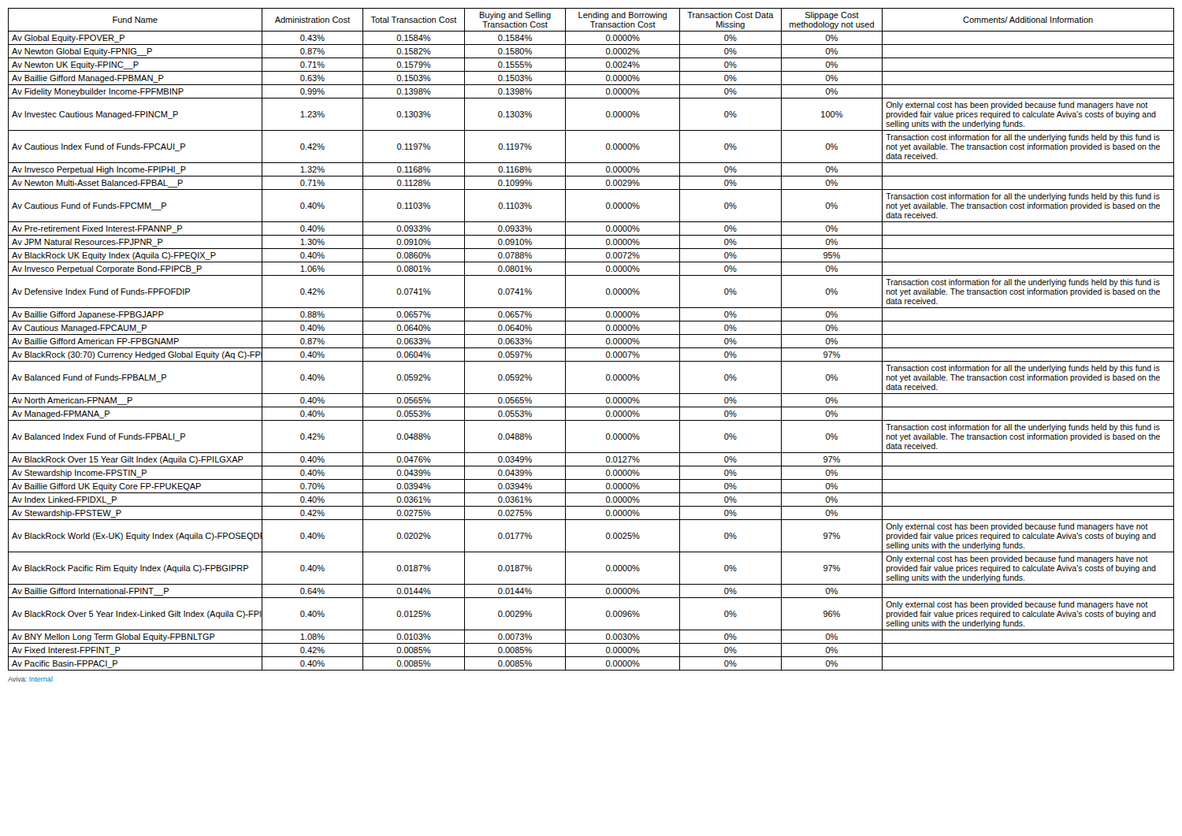| Fund Name | Administration Cost | Total Transaction Cost | Buying and Selling Transaction Cost | Lending and Borrowing Transaction Cost | Transaction Cost Data Missing | Slippage Cost methodology not used | Comments/ Additional Information |
| --- | --- | --- | --- | --- | --- | --- | --- |
| Av Global Equity-FPOVER_P | 0.43% | 0.1584% | 0.1584% | 0.0000% | 0% | 0% | |
| Av Newton Global Equity-FPNIG__P | 0.87% | 0.1582% | 0.1580% | 0.0002% | 0% | 0% | |
| Av Newton UK Equity-FPINC__P | 0.71% | 0.1579% | 0.1555% | 0.0024% | 0% | 0% | |
| Av Baillie Gifford Managed-FPBMAN_P | 0.63% | 0.1503% | 0.1503% | 0.0000% | 0% | 0% | |
| Av Fidelity Moneybuilder Income-FPFMBINP | 0.99% | 0.1398% | 0.1398% | 0.0000% | 0% | 0% | |
| Av Investec Cautious Managed-FPINCM_P | 1.23% | 0.1303% | 0.1303% | 0.0000% | 0% | 100% | Only external cost has been provided because fund managers have not provided fair value prices required to calculate Aviva's costs of buying and selling units with the underlying funds. |
| Av Cautious Index Fund of Funds-FPCAUI_P | 0.42% | 0.1197% | 0.1197% | 0.0000% | 0% | 0% | Transaction cost information for all the underlying funds held by this fund is not yet available. The transaction cost information provided is based on the data received. |
| Av Invesco Perpetual High Income-FPIPHI_P | 1.32% | 0.1168% | 0.1168% | 0.0000% | 0% | 0% | |
| Av Newton Multi-Asset Balanced-FPBAL__P | 0.71% | 0.1128% | 0.1099% | 0.0029% | 0% | 0% | |
| Av Cautious Fund of Funds-FPCMM__P | 0.40% | 0.1103% | 0.1103% | 0.0000% | 0% | 0% | Transaction cost information for all the underlying funds held by this fund is not yet available. The transaction cost information provided is based on the data received. |
| Av Pre-retirement Fixed Interest-FPANNP_P | 0.40% | 0.0933% | 0.0933% | 0.0000% | 0% | 0% | |
| Av JPM Natural Resources-FPJPNR_P | 1.30% | 0.0910% | 0.0910% | 0.0000% | 0% | 0% | |
| Av BlackRock UK Equity Index (Aquila C)-FPEQIX_P | 0.40% | 0.0860% | 0.0788% | 0.0072% | 0% | 95% | |
| Av Invesco Perpetual Corporate Bond-FPIPCB_P | 1.06% | 0.0801% | 0.0801% | 0.0000% | 0% | 0% | |
| Av Defensive Index Fund of Funds-FPFOFDIP | 0.42% | 0.0741% | 0.0741% | 0.0000% | 0% | 0% | Transaction cost information for all the underlying funds held by this fund is not yet available. The transaction cost information provided is based on the data received. |
| Av Baillie Gifford Japanese-FPBGJAPP | 0.88% | 0.0657% | 0.0657% | 0.0000% | 0% | 0% | |
| Av Cautious Managed-FPCAUM_P | 0.40% | 0.0640% | 0.0640% | 0.0000% | 0% | 0% | |
| Av Baillie Gifford American FP-FPBGNAMP | 0.87% | 0.0633% | 0.0633% | 0.0000% | 0% | 0% | |
| Av BlackRock (30:70) Currency Hedged Global Equity (Aq C)-FPBRCHGP | 0.40% | 0.0604% | 0.0597% | 0.0007% | 0% | 97% | |
| Av Balanced Fund of Funds-FPBALM_P | 0.40% | 0.0592% | 0.0592% | 0.0000% | 0% | 0% | Transaction cost information for all the underlying funds held by this fund is not yet available. The transaction cost information provided is based on the data received. |
| Av North American-FPNAM__P | 0.40% | 0.0565% | 0.0565% | 0.0000% | 0% | 0% | |
| Av Managed-FPMANA_P | 0.40% | 0.0553% | 0.0553% | 0.0000% | 0% | 0% | |
| Av Balanced Index Fund of Funds-FPBALI_P | 0.42% | 0.0488% | 0.0488% | 0.0000% | 0% | 0% | Transaction cost information for all the underlying funds held by this fund is not yet available. The transaction cost information provided is based on the data received. |
| Av BlackRock Over 15 Year Gilt Index (Aquila C)-FPILGXAP | 0.40% | 0.0476% | 0.0349% | 0.0127% | 0% | 97% | |
| Av Stewardship Income-FPSTIN_P | 0.40% | 0.0439% | 0.0439% | 0.0000% | 0% | 0% | |
| Av Baillie Gifford UK Equity Core FP-FPUKEQAP | 0.70% | 0.0394% | 0.0394% | 0.0000% | 0% | 0% | |
| Av Index Linked-FPIDXL_P | 0.40% | 0.0361% | 0.0361% | 0.0000% | 0% | 0% | |
| Av Stewardship-FPSTEW_P | 0.42% | 0.0275% | 0.0275% | 0.0000% | 0% | 0% | |
| Av BlackRock World (Ex-UK) Equity Index (Aquila C)-FPOSEQDP | 0.40% | 0.0202% | 0.0177% | 0.0025% | 0% | 97% | Only external cost has been provided because fund managers have not provided fair value prices required to calculate Aviva's costs of buying and selling units with the underlying funds. |
| Av BlackRock Pacific Rim Equity Index (Aquila C)-FPBGIPRP | 0.40% | 0.0187% | 0.0187% | 0.0000% | 0% | 97% | Only external cost has been provided because fund managers have not provided fair value prices required to calculate Aviva's costs of buying and selling units with the underlying funds. |
| Av Baillie Gifford International-FPINT__P | 0.64% | 0.0144% | 0.0144% | 0.0000% | 0% | 0% | |
| Av BlackRock Over 5 Year Index-Linked Gilt Index (Aquila C)-FPILGX_P | 0.40% | 0.0125% | 0.0029% | 0.0096% | 0% | 96% | Only external cost has been provided because fund managers have not provided fair value prices required to calculate Aviva's costs of buying and selling units with the underlying funds. |
| Av BNY Mellon Long Term Global Equity-FPBNLTGP | 1.08% | 0.0103% | 0.0073% | 0.0030% | 0% | 0% | |
| Av Fixed Interest-FPFINT_P | 0.42% | 0.0085% | 0.0085% | 0.0000% | 0% | 0% | |
| Av Pacific Basin-FPPACI_P | 0.40% | 0.0085% | 0.0085% | 0.0000% | 0% | 0% | |
Aviva: Internal